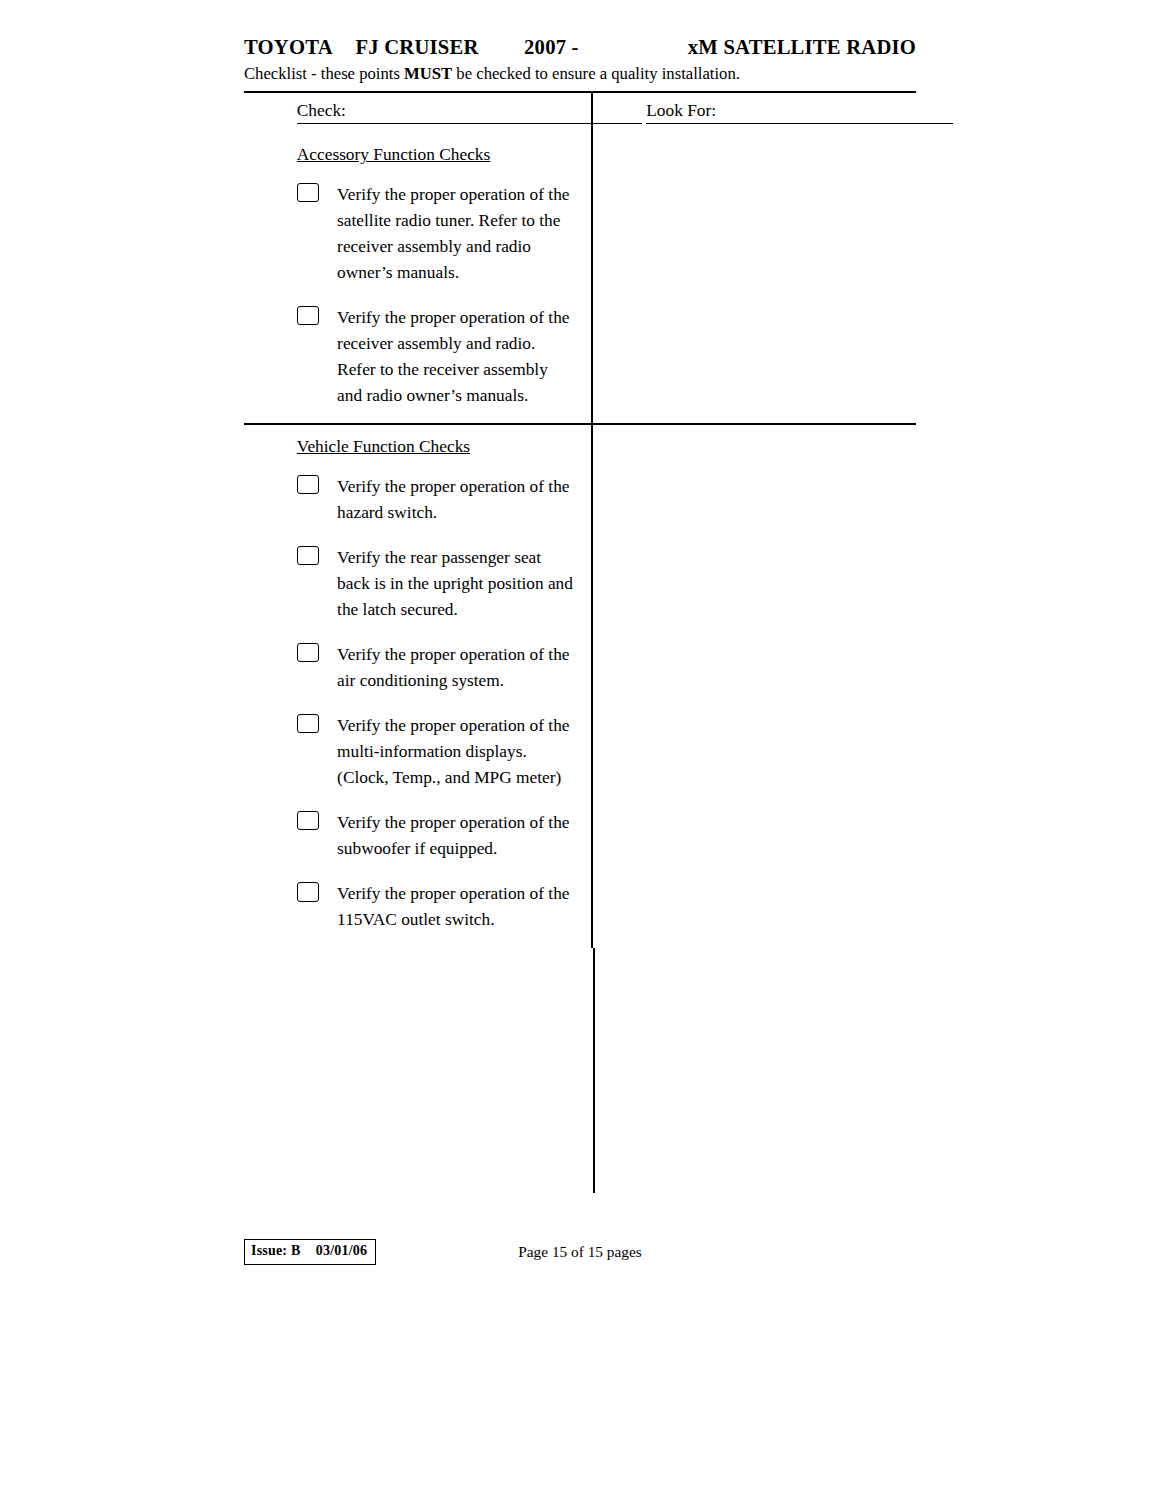TOYOTA FJ CRUISER 2007 - xM SATELLITE RADIO
Checklist - these points MUST be checked to ensure a quality installation.
Check:
Look For:
Accessory Function Checks
Verify the proper operation of the satellite radio tuner. Refer to the receiver assembly and radio owner’s manuals.
Verify the proper operation of the receiver assembly and radio. Refer to the receiver assembly and radio owner’s manuals.
Vehicle Function Checks
Verify the proper operation of the hazard switch.
Verify the rear passenger seat back is in the upright position and the latch secured.
Verify the proper operation of the air conditioning system.
Verify the proper operation of the multi-information displays. (Clock, Temp., and MPG meter)
Verify the proper operation of the subwoofer if equipped.
Verify the proper operation of the 115VAC outlet switch.
Issue: B 03/01/06
Page 15 of 15 pages